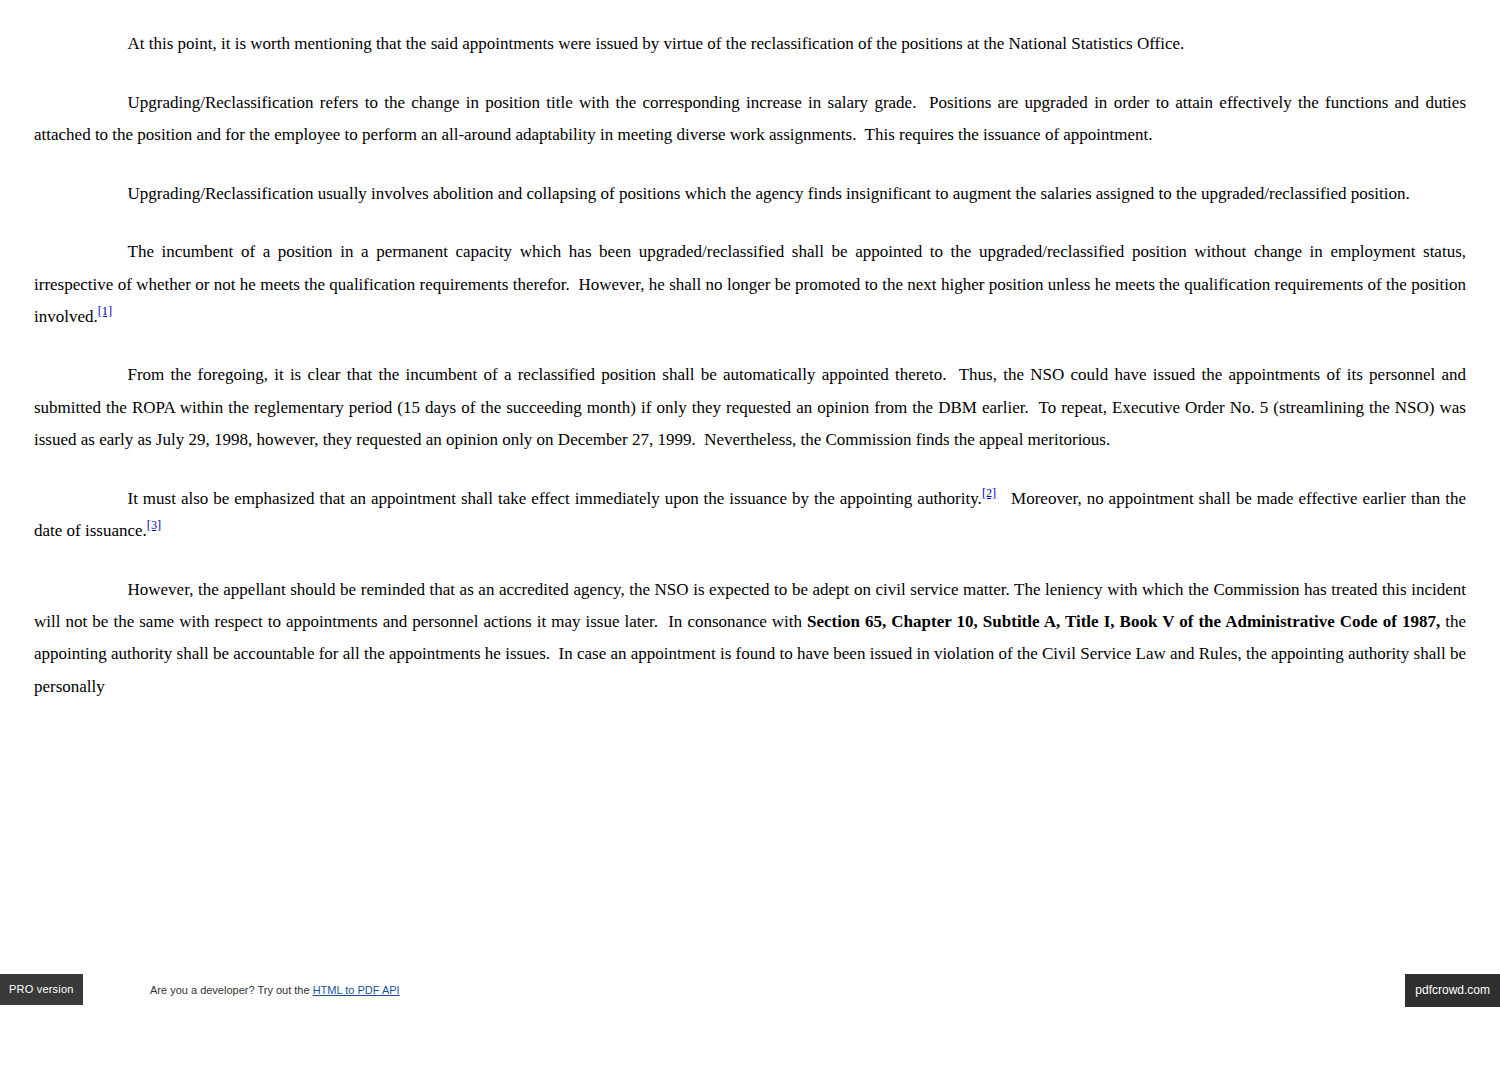At this point, it is worth mentioning that the said appointments were issued by virtue of the reclassification of the positions at the National Statistics Office.
Upgrading/Reclassification refers to the change in position title with the corresponding increase in salary grade. Positions are upgraded in order to attain effectively the functions and duties attached to the position and for the employee to perform an all-around adaptability in meeting diverse work assignments. This requires the issuance of appointment.
Upgrading/Reclassification usually involves abolition and collapsing of positions which the agency finds insignificant to augment the salaries assigned to the upgraded/reclassified position.
The incumbent of a position in a permanent capacity which has been upgraded/reclassified shall be appointed to the upgraded/reclassified position without change in employment status, irrespective of whether or not he meets the qualification requirements therefor. However, he shall no longer be promoted to the next higher position unless he meets the qualification requirements of the position involved.[1]
From the foregoing, it is clear that the incumbent of a reclassified position shall be automatically appointed thereto. Thus, the NSO could have issued the appointments of its personnel and submitted the ROPA within the reglementary period (15 days of the succeeding month) if only they requested an opinion from the DBM earlier. To repeat, Executive Order No. 5 (streamlining the NSO) was issued as early as July 29, 1998, however, they requested an opinion only on December 27, 1999. Nevertheless, the Commission finds the appeal meritorious.
It must also be emphasized that an appointment shall take effect immediately upon the issuance by the appointing authority.[2] Moreover, no appointment shall be made effective earlier than the date of issuance.[3]
However, the appellant should be reminded that as an accredited agency, the NSO is expected to be adept on civil service matter. The leniency with which the Commission has treated this incident will not be the same with respect to appointments and personnel actions it may issue later. In consonance with Section 65, Chapter 10, Subtitle A, Title I, Book V of the Administrative Code of 1987, the appointing authority shall be accountable for all the appointments he issues. In case an appointment is found to have been issued in violation of the Civil Service Law and Rules, the appointing authority shall be personally
PRO version Are you a developer? Try out the HTML to PDF API pdfcrowd.com